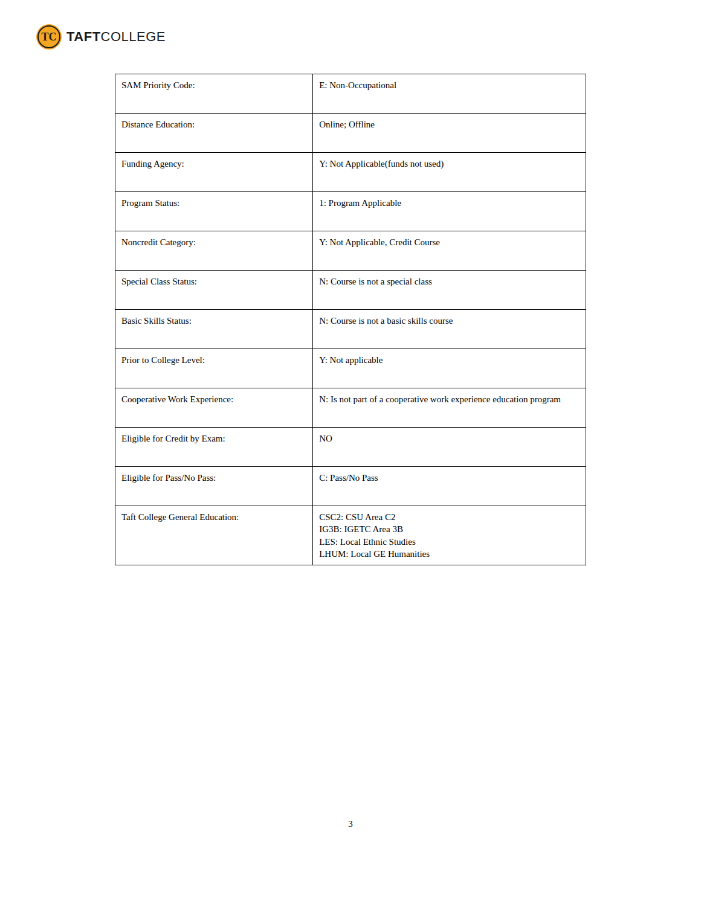TC
TAFTCOLLEGE
| SAM Priority Code: | E: Non-Occupational |
| Distance Education: | Online; Offline |
| Funding Agency: | Y: Not Applicable(funds not used) |
| Program Status: | 1: Program Applicable |
| Noncredit Category: | Y: Not Applicable, Credit Course |
| Special Class Status: | N: Course is not a special class |
| Basic Skills Status: | N: Course is not a basic skills course |
| Prior to College Level: | Y: Not applicable |
| Cooperative Work Experience: | N: Is not part of a cooperative work experience education program |
| Eligible for Credit by Exam: | NO |
| Eligible for Pass/No Pass: | C: Pass/No Pass |
| Taft College General Education: | CSC2: CSU Area C2 IG3B: IGETC Area 3B LES: Local Ethnic Studies LHUM: Local GE Humanities |
3